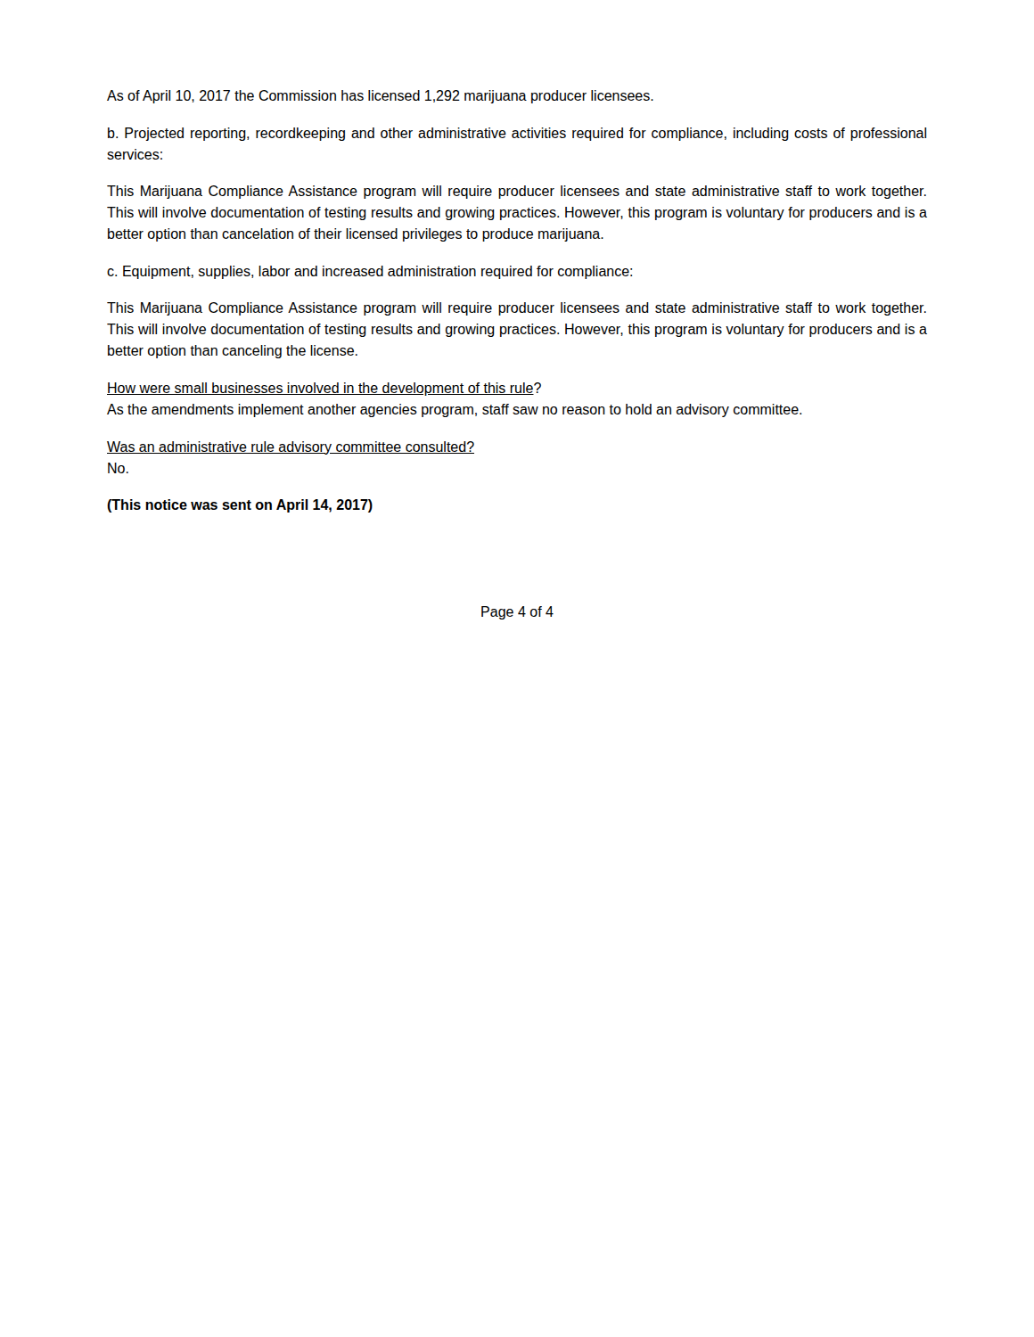As of April 10, 2017 the Commission has licensed 1,292 marijuana producer licensees.
b. Projected reporting, recordkeeping and other administrative activities required for compliance, including costs of professional services:
This Marijuana Compliance Assistance program will require producer licensees and state administrative staff to work together. This will involve documentation of testing results and growing practices. However, this program is voluntary for producers and is a better option than cancelation of their licensed privileges to produce marijuana.
c. Equipment, supplies, labor and increased administration required for compliance:
This Marijuana Compliance Assistance program will require producer licensees and state administrative staff to work together. This will involve documentation of testing results and growing practices. However, this program is voluntary for producers and is a better option than canceling the license.
How were small businesses involved in the development of this rule?
As the amendments implement another agencies program, staff saw no reason to hold an advisory committee.
Was an administrative rule advisory committee consulted?
No.
(This notice was sent on April 14, 2017)
Page 4 of 4